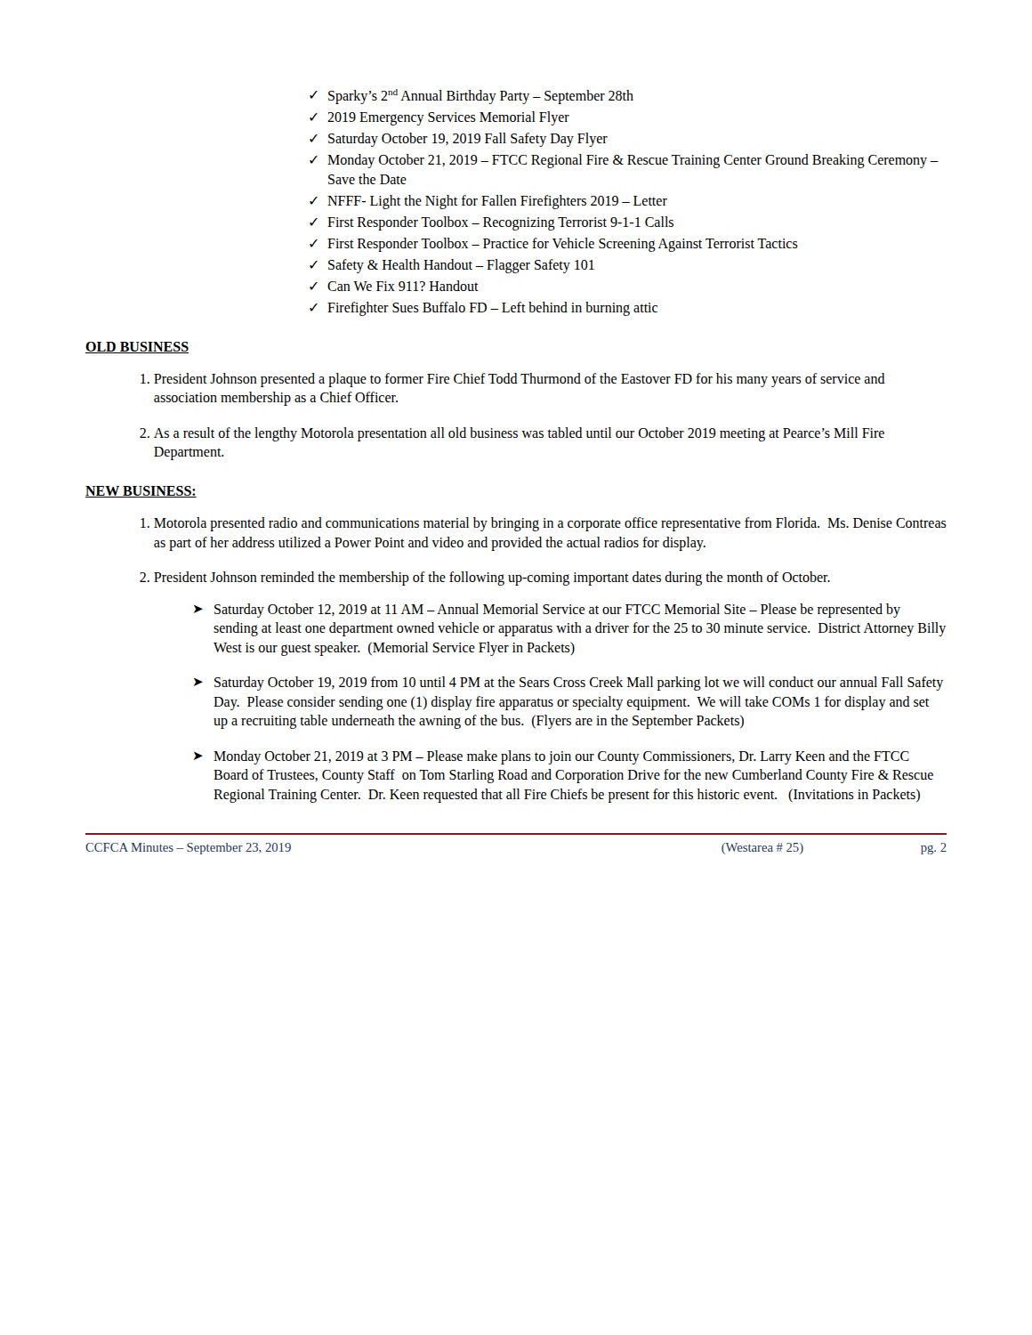Sparky’s 2nd Annual Birthday Party – September 28th
2019 Emergency Services Memorial Flyer
Saturday October 19, 2019 Fall Safety Day Flyer
Monday October 21, 2019 – FTCC Regional Fire & Rescue Training Center Ground Breaking Ceremony – Save the Date
NFFF- Light the Night for Fallen Firefighters 2019 – Letter
First Responder Toolbox – Recognizing Terrorist 9-1-1 Calls
First Responder Toolbox – Practice for Vehicle Screening Against Terrorist Tactics
Safety & Health Handout – Flagger Safety 101
Can We Fix 911? Handout
Firefighter Sues Buffalo FD – Left behind in burning attic
OLD BUSINESS
President Johnson presented a plaque to former Fire Chief Todd Thurmond of the Eastover FD for his many years of service and association membership as a Chief Officer.
As a result of the lengthy Motorola presentation all old business was tabled until our October 2019 meeting at Pearce’s Mill Fire Department.
NEW BUSINESS:
Motorola presented radio and communications material by bringing in a corporate office representative from Florida. Ms. Denise Contreas as part of her address utilized a Power Point and video and provided the actual radios for display.
President Johnson reminded the membership of the following up-coming important dates during the month of October.
Saturday October 12, 2019 at 11 AM – Annual Memorial Service at our FTCC Memorial Site – Please be represented by sending at least one department owned vehicle or apparatus with a driver for the 25 to 30 minute service. District Attorney Billy West is our guest speaker. (Memorial Service Flyer in Packets)
Saturday October 19, 2019 from 10 until 4 PM at the Sears Cross Creek Mall parking lot we will conduct our annual Fall Safety Day. Please consider sending one (1) display fire apparatus or specialty equipment. We will take COMs 1 for display and set up a recruiting table underneath the awning of the bus. (Flyers are in the September Packets)
Monday October 21, 2019 at 3 PM – Please make plans to join our County Commissioners, Dr. Larry Keen and the FTCC Board of Trustees, County Staff on Tom Starling Road and Corporation Drive for the new Cumberland County Fire & Rescue Regional Training Center. Dr. Keen requested that all Fire Chiefs be present for this historic event. (Invitations in Packets)
| CCFCA Minutes – September 23, 2019 | (Westarea # 25) | pg. 2 |